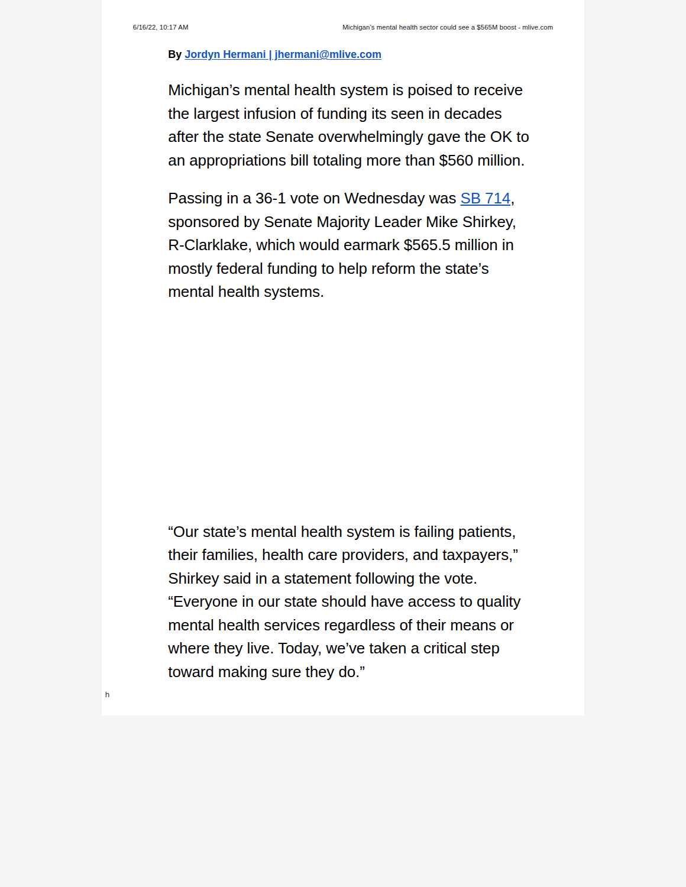6/16/22, 10:17 AM Michigan’s mental health sector could see a $565M boost - mlive.com
By Jordyn Hermani | jhermani@mlive.com
Michigan’s mental health system is poised to receive the largest infusion of funding its seen in decades after the state Senate overwhelmingly gave the OK to an appropriations bill totaling more than $560 million.
Passing in a 36-1 vote on Wednesday was SB 714, sponsored by Senate Majority Leader Mike Shirkey, R-Clarklake, which would earmark $565.5 million in mostly federal funding to help reform the state’s mental health systems.
“Our state’s mental health system is failing patients, their families, health care providers, and taxpayers,” Shirkey said in a statement following the vote. “Everyone in our state should have access to quality mental health services regardless of their means or where they live. Today, we’ve taken a critical step toward making sure they do.”
h